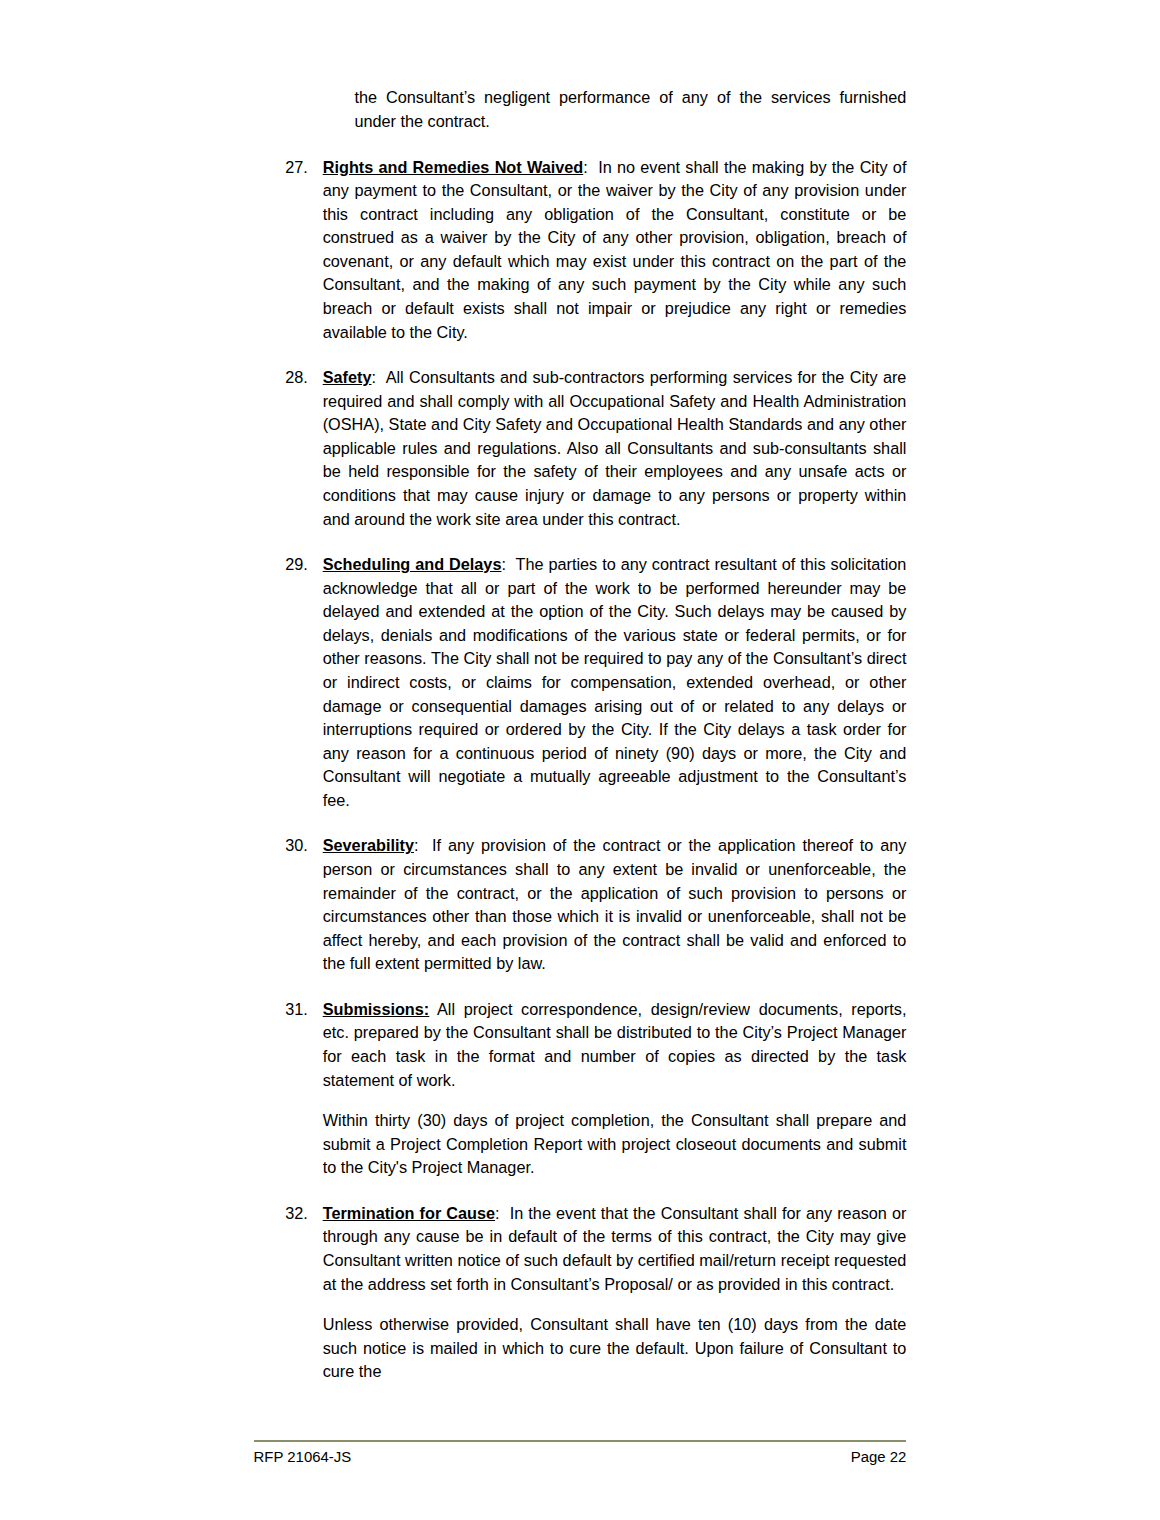the Consultant’s negligent performance of any of the services furnished under the contract.
27.
Rights and Remedies Not Waived: In no event shall the making by the City of any payment to the Consultant, or the waiver by the City of any provision under this contract including any obligation of the Consultant, constitute or be construed as a waiver by the City of any other provision, obligation, breach of covenant, or any default which may exist under this contract on the part of the Consultant, and the making of any such payment by the City while any such breach or default exists shall not impair or prejudice any right or remedies available to the City.
28.
Safety: All Consultants and sub-contractors performing services for the City are required and shall comply with all Occupational Safety and Health Administration (OSHA), State and City Safety and Occupational Health Standards and any other applicable rules and regulations. Also all Consultants and sub-consultants shall be held responsible for the safety of their employees and any unsafe acts or conditions that may cause injury or damage to any persons or property within and around the work site area under this contract.
29.
Scheduling and Delays: The parties to any contract resultant of this solicitation acknowledge that all or part of the work to be performed hereunder may be delayed and extended at the option of the City. Such delays may be caused by delays, denials and modifications of the various state or federal permits, or for other reasons. The City shall not be required to pay any of the Consultant’s direct or indirect costs, or claims for compensation, extended overhead, or other damage or consequential damages arising out of or related to any delays or interruptions required or ordered by the City. If the City delays a task order for any reason for a continuous period of ninety (90) days or more, the City and Consultant will negotiate a mutually agreeable adjustment to the Consultant’s fee.
30.
Severability: If any provision of the contract or the application thereof to any person or circumstances shall to any extent be invalid or unenforceable, the remainder of the contract, or the application of such provision to persons or circumstances other than those which it is invalid or unenforceable, shall not be affect hereby, and each provision of the contract shall be valid and enforced to the full extent permitted by law.
31.
Submissions: All project correspondence, design/review documents, reports, etc. prepared by the Consultant shall be distributed to the City’s Project Manager for each task in the format and number of copies as directed by the task statement of work.
Within thirty (30) days of project completion, the Consultant shall prepare and submit a Project Completion Report with project closeout documents and submit to the City's Project Manager.
32.
Termination for Cause: In the event that the Consultant shall for any reason or through any cause be in default of the terms of this contract, the City may give Consultant written notice of such default by certified mail/return receipt requested at the address set forth in Consultant’s Proposal/ or as provided in this contract.
Unless otherwise provided, Consultant shall have ten (10) days from the date such notice is mailed in which to cure the default. Upon failure of Consultant to cure the
RFP 21064-JS Page 22